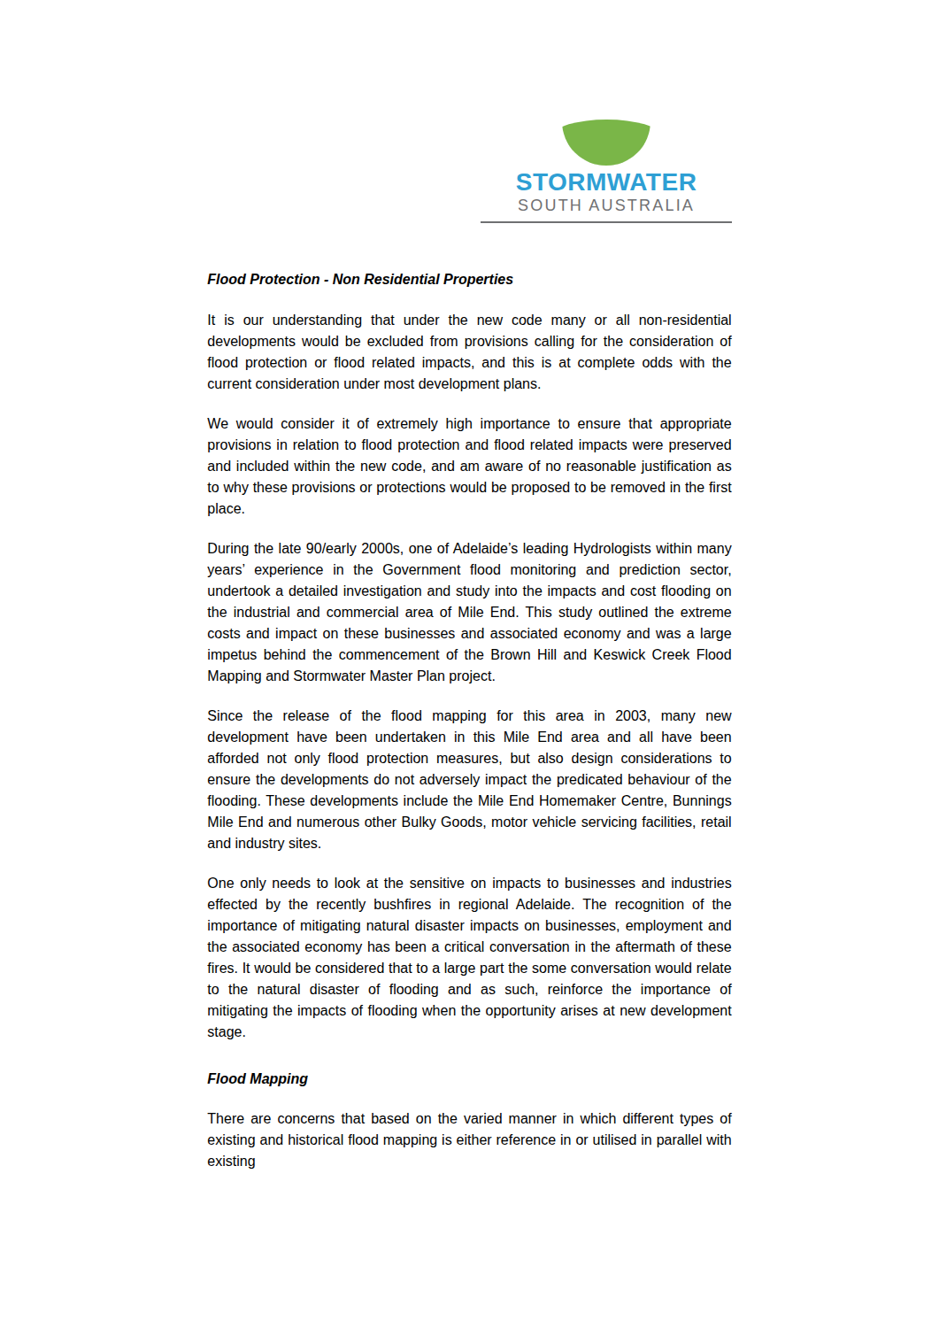STORMWATER
SOUTH AUSTRALIA
Flood Protection - Non Residential Properties
It is our understanding that under the new code many or all non-residential developments would be excluded from provisions calling for the consideration of flood protection or flood related impacts, and this is at complete odds with the current consideration under most development plans.
We would consider it of extremely high importance to ensure that appropriate provisions in relation to flood protection and flood related impacts were preserved and included within the new code, and am aware of no reasonable justification as to why these provisions or protections would be proposed to be removed in the first place.
During the late 90/early 2000s, one of Adelaide’s leading Hydrologists within many years’ experience in the Government flood monitoring and prediction sector, undertook a detailed investigation and study into the impacts and cost flooding on the industrial and commercial area of Mile End. This study outlined the extreme costs and impact on these businesses and associated economy and was a large impetus behind the commencement of the Brown Hill and Keswick Creek Flood Mapping and Stormwater Master Plan project.
Since the release of the flood mapping for this area in 2003, many new development have been undertaken in this Mile End area and all have been afforded not only flood protection measures, but also design considerations to ensure the developments do not adversely impact the predicated behaviour of the flooding. These developments include the Mile End Homemaker Centre, Bunnings Mile End and numerous other Bulky Goods, motor vehicle servicing facilities, retail and industry sites.
One only needs to look at the sensitive on impacts to businesses and industries effected by the recently bushfires in regional Adelaide. The recognition of the importance of mitigating natural disaster impacts on businesses, employment and the associated economy has been a critical conversation in the aftermath of these fires. It would be considered that to a large part the some conversation would relate to the natural disaster of flooding and as such, reinforce the importance of mitigating the impacts of flooding when the opportunity arises at new development stage.
Flood Mapping
There are concerns that based on the varied manner in which different types of existing and historical flood mapping is either reference in or utilised in parallel with existing